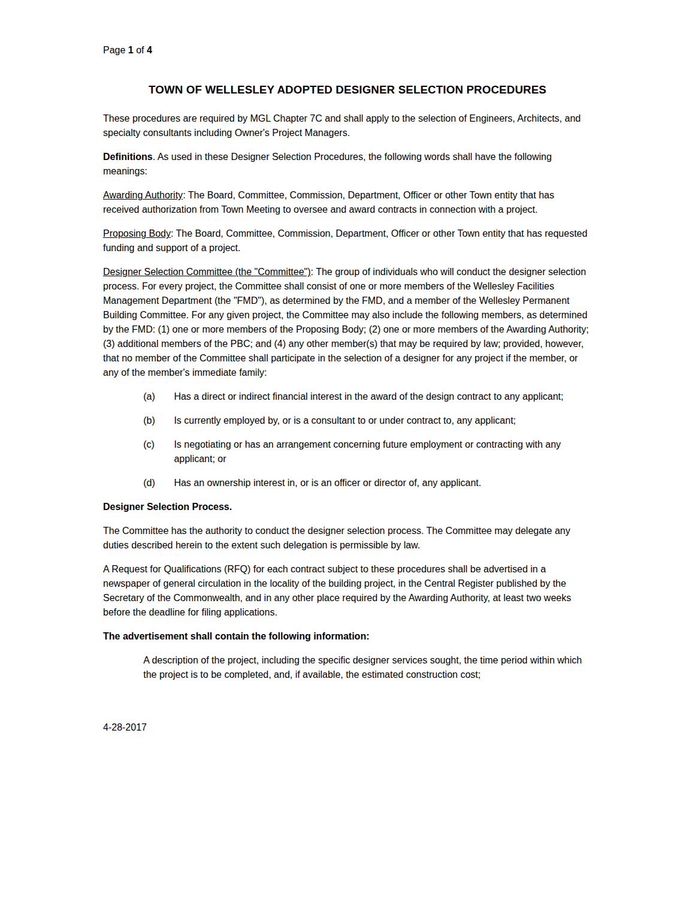Page 1 of 4
TOWN OF WELLESLEY ADOPTED DESIGNER SELECTION PROCEDURES
These procedures are required by MGL Chapter 7C and shall apply to the selection of Engineers, Architects, and specialty consultants including Owner's Project Managers.
Definitions. As used in these Designer Selection Procedures, the following words shall have the following meanings:
Awarding Authority: The Board, Committee, Commission, Department, Officer or other Town entity that has received authorization from Town Meeting to oversee and award contracts in connection with a project.
Proposing Body: The Board, Committee, Commission, Department, Officer or other Town entity that has requested funding and support of a project.
Designer Selection Committee (the "Committee"): The group of individuals who will conduct the designer selection process. For every project, the Committee shall consist of one or more members of the Wellesley Facilities Management Department (the "FMD"), as determined by the FMD, and a member of the Wellesley Permanent Building Committee. For any given project, the Committee may also include the following members, as determined by the FMD: (1) one or more members of the Proposing Body; (2) one or more members of the Awarding Authority; (3) additional members of the PBC; and (4) any other member(s) that may be required by law; provided, however, that no member of the Committee shall participate in the selection of a designer for any project if the member, or any of the member's immediate family:
(a) Has a direct or indirect financial interest in the award of the design contract to any applicant;
(b) Is currently employed by, or is a consultant to or under contract to, any applicant;
(c) Is negotiating or has an arrangement concerning future employment or contracting with any applicant; or
(d) Has an ownership interest in, or is an officer or director of, any applicant.
Designer Selection Process.
The Committee has the authority to conduct the designer selection process. The Committee may delegate any duties described herein to the extent such delegation is permissible by law.
A Request for Qualifications (RFQ) for each contract subject to these procedures shall be advertised in a newspaper of general circulation in the locality of the building project, in the Central Register published by the Secretary of the Commonwealth, and in any other place required by the Awarding Authority, at least two weeks before the deadline for filing applications.
The advertisement shall contain the following information:
A description of the project, including the specific designer services sought, the time period within which the project is to be completed, and, if available, the estimated construction cost;
4-28-2017